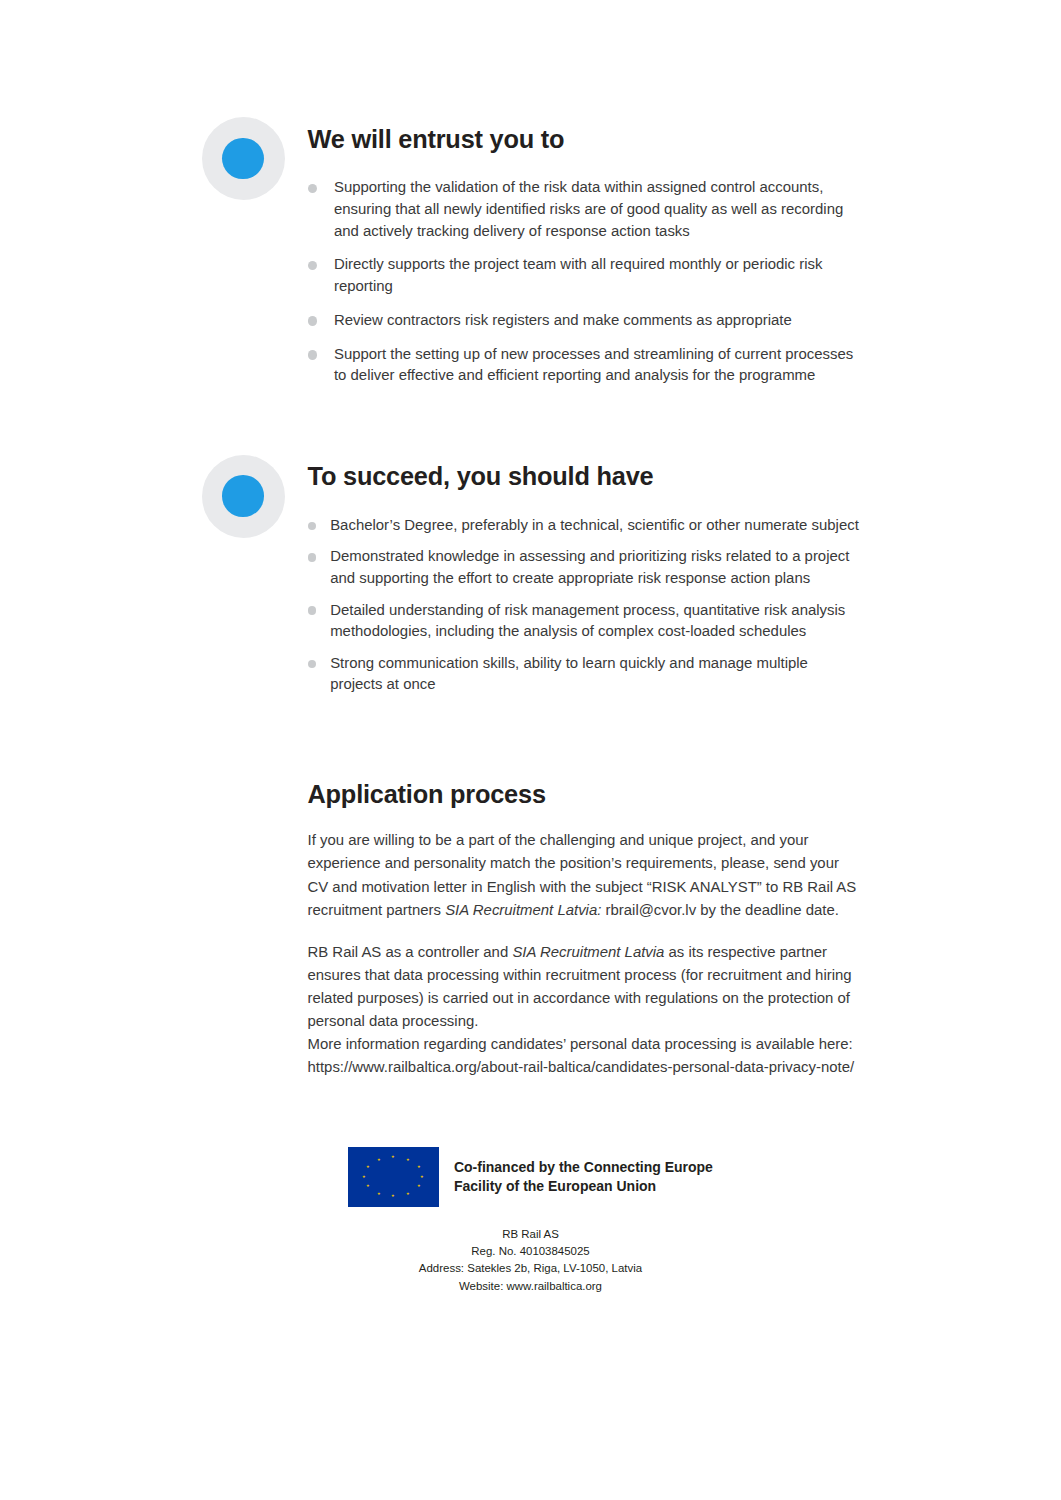We will entrust you to
Supporting the validation of the risk data within assigned control accounts, ensuring that all newly identified risks are of good quality as well as recording and actively tracking delivery of response action tasks
Directly supports the project team with all required monthly or periodic risk reporting
Review contractors risk registers and make comments as appropriate
Support the setting up of new processes and streamlining of current processes to deliver effective and efficient reporting and analysis for the programme
To succeed, you should have
Bachelor’s Degree, preferably in a technical, scientific or other numerate subject
Demonstrated knowledge in assessing and prioritizing risks related to a project and supporting the effort to create appropriate risk response action plans
Detailed understanding of risk management process, quantitative risk analysis methodologies, including the analysis of complex cost-loaded schedules
Strong communication skills, ability to learn quickly and manage multiple projects at once
Application process
If you are willing to be a part of the challenging and unique project, and your experience and personality match the position’s requirements, please, send your CV and motivation letter in English with the subject “RISK ANALYST” to RB Rail AS recruitment partners SIA Recruitment Latvia: rbrail@cvor.lv by the deadline date.
RB Rail AS as a controller and SIA Recruitment Latvia as its respective partner ensures that data processing within recruitment process (for recruitment and hiring related purposes) is carried out in accordance with regulations on the protection of personal data processing.
More information regarding candidates’ personal data processing is available here:
https://www.railbaltica.org/about-rail-baltica/candidates-personal-data-privacy-note/
★ ★ ★ ★ ★ ★ ★ ★ ★ ★ ★ ★
Co-financed by the Connecting Europe
Facility of the European Union
RB Rail AS
Reg. No. 40103845025
Address: Satekles 2b, Riga, LV-1050, Latvia
Website: www.railbaltica.org